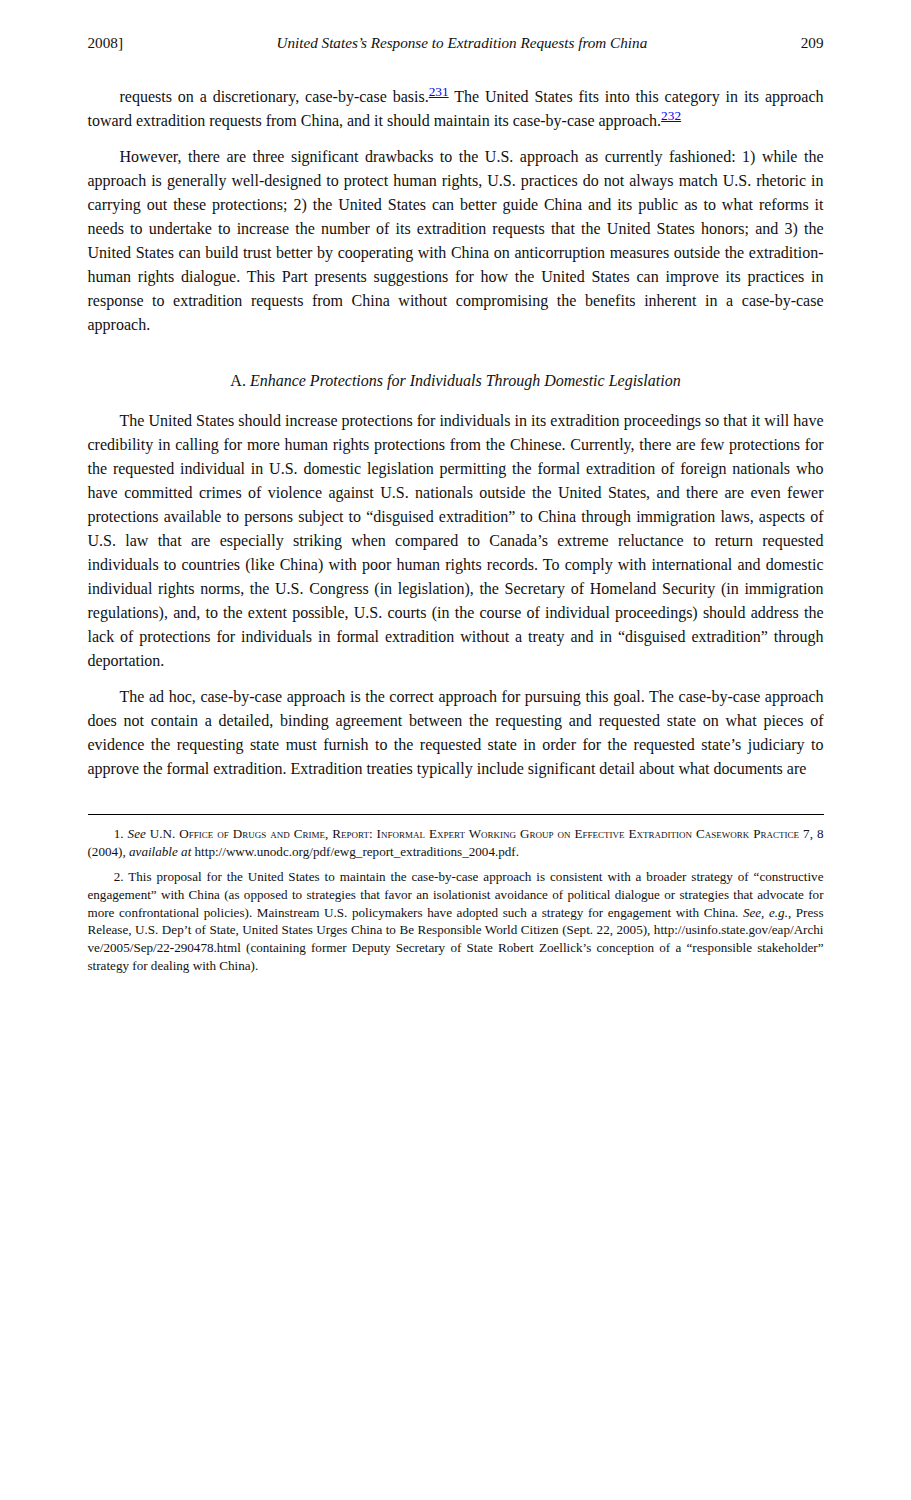2008] United States’s Response to Extradition Requests from China 209
requests on a discretionary, case-by-case basis.231 The United States fits into this category in its approach toward extradition requests from China, and it should maintain its case-by-case approach.232
However, there are three significant drawbacks to the U.S. approach as currently fashioned: 1) while the approach is generally well-designed to protect human rights, U.S. practices do not always match U.S. rhetoric in carrying out these protections; 2) the United States can better guide China and its public as to what reforms it needs to undertake to increase the number of its extradition requests that the United States honors; and 3) the United States can build trust better by cooperating with China on anticorruption measures outside the extradition-human rights dialogue. This Part presents suggestions for how the United States can improve its practices in response to extradition requests from China without compromising the benefits inherent in a case-by-case approach.
A. Enhance Protections for Individuals Through Domestic Legislation
The United States should increase protections for individuals in its extradition proceedings so that it will have credibility in calling for more human rights protections from the Chinese. Currently, there are few protections for the requested individual in U.S. domestic legislation permitting the formal extradition of foreign nationals who have committed crimes of violence against U.S. nationals outside the United States, and there are even fewer protections available to persons subject to “disguised extradition” to China through immigration laws, aspects of U.S. law that are especially striking when compared to Canada’s extreme reluctance to return requested individuals to countries (like China) with poor human rights records. To comply with international and domestic individual rights norms, the U.S. Congress (in legislation), the Secretary of Homeland Security (in immigration regulations), and, to the extent possible, U.S. courts (in the course of individual proceedings) should address the lack of protections for individuals in formal extradition without a treaty and in “disguised extradition” through deportation.
The ad hoc, case-by-case approach is the correct approach for pursuing this goal. The case-by-case approach does not contain a detailed, binding agreement between the requesting and requested state on what pieces of evidence the requesting state must furnish to the requested state in order for the requested state’s judiciary to approve the formal extradition. Extradition treaties typically include significant detail about what documents are
See U.N. Office of Drugs and Crime, Report: Informal Expert Working Group on Effective Extradition Casework Practice 7, 8 (2004), available at http://www.unodc.org/pdf/ewg_report_extraditions_2004.pdf.
This proposal for the United States to maintain the case-by-case approach is consistent with a broader strategy of “constructive engagement” with China (as opposed to strategies that favor an isolationist avoidance of political dialogue or strategies that advocate for more confrontational policies). Mainstream U.S. policymakers have adopted such a strategy for engagement with China. See, e.g., Press Release, U.S. Dep’t of State, United States Urges China to Be Responsible World Citizen (Sept. 22, 2005), http://usinfo.state.gov/eap/Archive/2005/Sep/22-290478.html (containing former Deputy Secretary of State Robert Zoellick’s conception of a “responsible stakeholder” strategy for dealing with China).